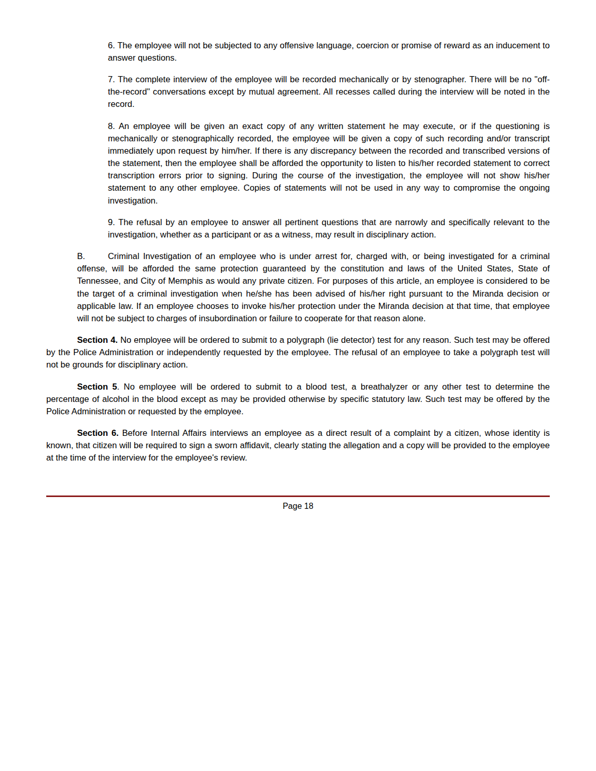6. The employee will not be subjected to any offensive language, coercion or promise of reward as an inducement to answer questions.
7. The complete interview of the employee will be recorded mechanically or by stenographer. There will be no "off-the-record" conversations except by mutual agreement. All recesses called during the interview will be noted in the record.
8. An employee will be given an exact copy of any written statement he may execute, or if the questioning is mechanically or stenographically recorded, the employee will be given a copy of such recording and/or transcript immediately upon request by him/her. If there is any discrepancy between the recorded and transcribed versions of the statement, then the employee shall be afforded the opportunity to listen to his/her recorded statement to correct transcription errors prior to signing. During the course of the investigation, the employee will not show his/her statement to any other employee. Copies of statements will not be used in any way to compromise the ongoing investigation.
9. The refusal by an employee to answer all pertinent questions that are narrowly and specifically relevant to the investigation, whether as a participant or as a witness, may result in disciplinary action.
B. Criminal Investigation of an employee who is under arrest for, charged with, or being investigated for a criminal offense, will be afforded the same protection guaranteed by the constitution and laws of the United States, State of Tennessee, and City of Memphis as would any private citizen. For purposes of this article, an employee is considered to be the target of a criminal investigation when he/she has been advised of his/her right pursuant to the Miranda decision or applicable law. If an employee chooses to invoke his/her protection under the Miranda decision at that time, that employee will not be subject to charges of insubordination or failure to cooperate for that reason alone.
Section 4. No employee will be ordered to submit to a polygraph (lie detector) test for any reason. Such test may be offered by the Police Administration or independently requested by the employee. The refusal of an employee to take a polygraph test will not be grounds for disciplinary action.
Section 5. No employee will be ordered to submit to a blood test, a breathalyzer or any other test to determine the percentage of alcohol in the blood except as may be provided otherwise by specific statutory law. Such test may be offered by the Police Administration or requested by the employee.
Section 6. Before Internal Affairs interviews an employee as a direct result of a complaint by a citizen, whose identity is known, that citizen will be required to sign a sworn affidavit, clearly stating the allegation and a copy will be provided to the employee at the time of the interview for the employee's review.
Page 18